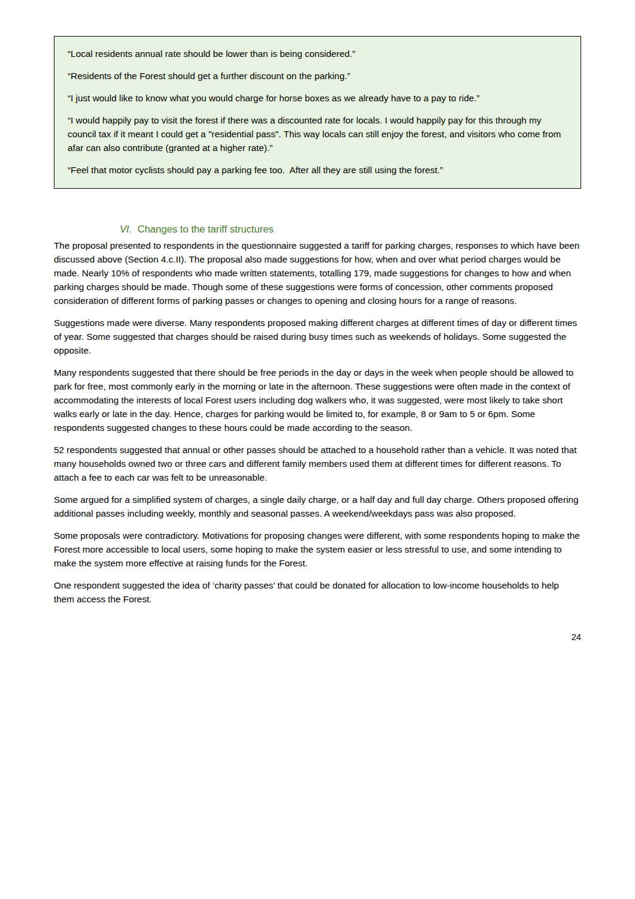“Local residents annual rate should be lower than is being considered.”
“Residents of the Forest should get a further discount on the parking.”
“I just would like to know what you would charge for horse boxes as we already have to a pay to ride.”
“I would happily pay to visit the forest if there was a discounted rate for locals. I would happily pay for this through my council tax if it meant I could get a "residential pass". This way locals can still enjoy the forest, and visitors who come from afar can also contribute (granted at a higher rate).”
“Feel that motor cyclists should pay a parking fee too. After all they are still using the forest.”
VI. Changes to the tariff structures
The proposal presented to respondents in the questionnaire suggested a tariff for parking charges, responses to which have been discussed above (Section 4.c.II). The proposal also made suggestions for how, when and over what period charges would be made. Nearly 10% of respondents who made written statements, totalling 179, made suggestions for changes to how and when parking charges should be made. Though some of these suggestions were forms of concession, other comments proposed consideration of different forms of parking passes or changes to opening and closing hours for a range of reasons.
Suggestions made were diverse. Many respondents proposed making different charges at different times of day or different times of year. Some suggested that charges should be raised during busy times such as weekends of holidays. Some suggested the opposite.
Many respondents suggested that there should be free periods in the day or days in the week when people should be allowed to park for free, most commonly early in the morning or late in the afternoon. These suggestions were often made in the context of accommodating the interests of local Forest users including dog walkers who, it was suggested, were most likely to take short walks early or late in the day. Hence, charges for parking would be limited to, for example, 8 or 9am to 5 or 6pm. Some respondents suggested changes to these hours could be made according to the season.
52 respondents suggested that annual or other passes should be attached to a household rather than a vehicle. It was noted that many households owned two or three cars and different family members used them at different times for different reasons. To attach a fee to each car was felt to be unreasonable.
Some argued for a simplified system of charges, a single daily charge, or a half day and full day charge. Others proposed offering additional passes including weekly, monthly and seasonal passes. A weekend/weekdays pass was also proposed.
Some proposals were contradictory. Motivations for proposing changes were different, with some respondents hoping to make the Forest more accessible to local users, some hoping to make the system easier or less stressful to use, and some intending to make the system more effective at raising funds for the Forest.
One respondent suggested the idea of ‘charity passes’ that could be donated for allocation to low-income households to help them access the Forest.
24